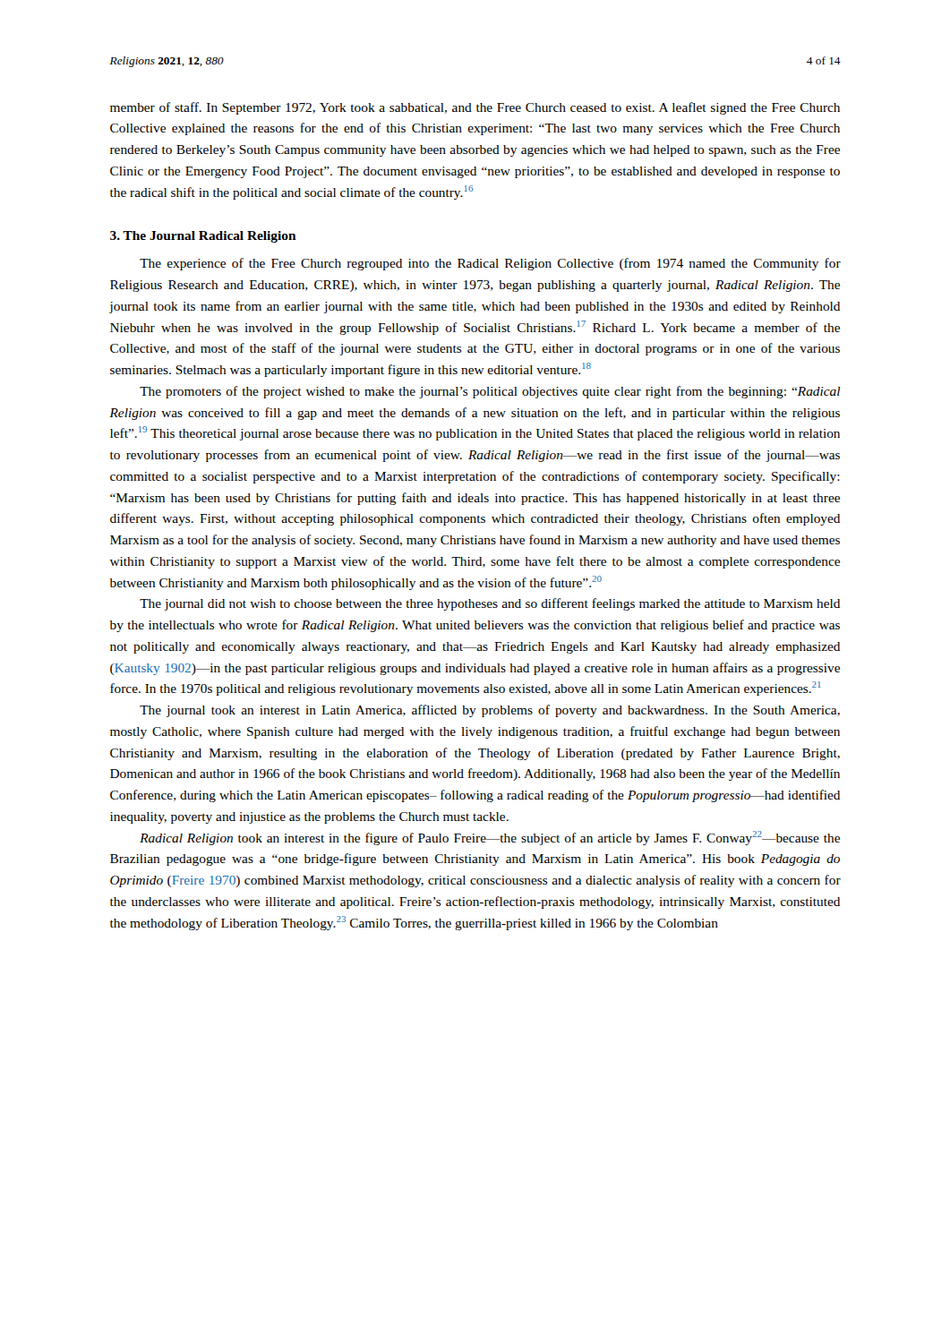Religions 2021, 12, 880 4 of 14
member of staff. In September 1972, York took a sabbatical, and the Free Church ceased to exist. A leaflet signed the Free Church Collective explained the reasons for the end of this Christian experiment: “The last two many services which the Free Church rendered to Berkeley’s South Campus community have been absorbed by agencies which we had helped to spawn, such as the Free Clinic or the Emergency Food Project”. The document envisaged “new priorities”, to be established and developed in response to the radical shift in the political and social climate of the country.16
3. The Journal Radical Religion
The experience of the Free Church regrouped into the Radical Religion Collective (from 1974 named the Community for Religious Research and Education, CRRE), which, in winter 1973, began publishing a quarterly journal, Radical Religion. The journal took its name from an earlier journal with the same title, which had been published in the 1930s and edited by Reinhold Niebuhr when he was involved in the group Fellowship of Socialist Christians.17 Richard L. York became a member of the Collective, and most of the staff of the journal were students at the GTU, either in doctoral programs or in one of the various seminaries. Stelmach was a particularly important figure in this new editorial venture.18
The promoters of the project wished to make the journal’s political objectives quite clear right from the beginning: “Radical Religion was conceived to fill a gap and meet the demands of a new situation on the left, and in particular within the religious left”.19 This theoretical journal arose because there was no publication in the United States that placed the religious world in relation to revolutionary processes from an ecumenical point of view. Radical Religion—we read in the first issue of the journal—was committed to a socialist perspective and to a Marxist interpretation of the contradictions of contemporary society. Specifically: “Marxism has been used by Christians for putting faith and ideals into practice. This has happened historically in at least three different ways. First, without accepting philosophical components which contradicted their theology, Christians often employed Marxism as a tool for the analysis of society. Second, many Christians have found in Marxism a new authority and have used themes within Christianity to support a Marxist view of the world. Third, some have felt there to be almost a complete correspondence between Christianity and Marxism both philosophically and as the vision of the future”.20
The journal did not wish to choose between the three hypotheses and so different feelings marked the attitude to Marxism held by the intellectuals who wrote for Radical Religion. What united believers was the conviction that religious belief and practice was not politically and economically always reactionary, and that—as Friedrich Engels and Karl Kautsky had already emphasized (Kautsky 1902)—in the past particular religious groups and individuals had played a creative role in human affairs as a progressive force. In the 1970s political and religious revolutionary movements also existed, above all in some Latin American experiences.21
The journal took an interest in Latin America, afflicted by problems of poverty and backwardness. In the South America, mostly Catholic, where Spanish culture had merged with the lively indigenous tradition, a fruitful exchange had begun between Christianity and Marxism, resulting in the elaboration of the Theology of Liberation (predated by Father Laurence Bright, Domenican and author in 1966 of the book Christians and world freedom). Additionally, 1968 had also been the year of the Medellín Conference, during which the Latin American episcopates– following a radical reading of the Populorum progressio—had identified inequality, poverty and injustice as the problems the Church must tackle.
Radical Religion took an interest in the figure of Paulo Freire—the subject of an article by James F. Conway22—because the Brazilian pedagogue was a “one bridge-figure between Christianity and Marxism in Latin America”. His book Pedagogia do Oprimido (Freire 1970) combined Marxist methodology, critical consciousness and a dialectic analysis of reality with a concern for the underclasses who were illiterate and apolitical. Freire’s action-reflection-praxis methodology, intrinsically Marxist, constituted the methodology of Liberation Theology.23 Camilo Torres, the guerrilla-priest killed in 1966 by the Colombian